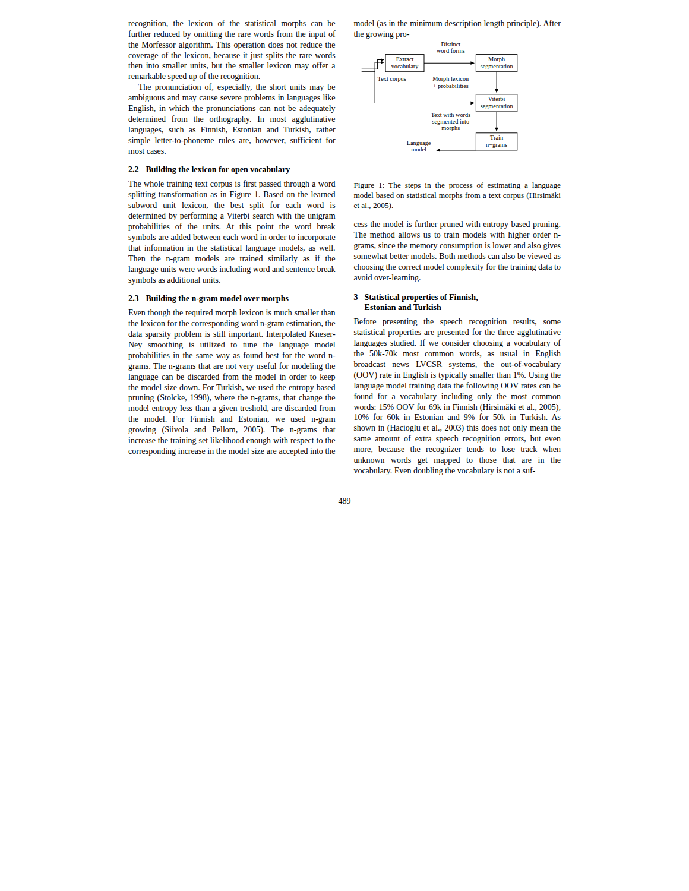recognition, the lexicon of the statistical morphs can be further reduced by omitting the rare words from the input of the Morfessor algorithm. This operation does not reduce the coverage of the lexicon, because it just splits the rare words then into smaller units, but the smaller lexicon may offer a remarkable speed up of the recognition.
The pronunciation of, especially, the short units may be ambiguous and may cause severe problems in languages like English, in which the pronunciations can not be adequately determined from the orthography. In most agglutinative languages, such as Finnish, Estonian and Turkish, rather simple letter-to-phoneme rules are, however, sufficient for most cases.
2.2 Building the lexicon for open vocabulary
The whole training text corpus is first passed through a word splitting transformation as in Figure 1. Based on the learned subword unit lexicon, the best split for each word is determined by performing a Viterbi search with the unigram probabilities of the units. At this point the word break symbols are added between each word in order to incorporate that information in the statistical language models, as well. Then the n-gram models are trained similarly as if the language units were words including word and sentence break symbols as additional units.
2.3 Building the n-gram model over morphs
Even though the required morph lexicon is much smaller than the lexicon for the corresponding word n-gram estimation, the data sparsity problem is still important. Interpolated Kneser-Ney smoothing is utilized to tune the language model probabilities in the same way as found best for the word n-grams. The n-grams that are not very useful for modeling the language can be discarded from the model in order to keep the model size down. For Turkish, we used the entropy based pruning (Stolcke, 1998), where the n-grams, that change the model entropy less than a given treshold, are discarded from the model. For Finnish and Estonian, we used n-gram growing (Siivola and Pellom, 2005). The n-grams that increase the training set likelihood enough with respect to the corresponding increase in the model size are accepted into the model (as in the minimum description length principle). After the growing pro-
Extract vocabulary Morph segmentation Viterbi segmentation Train n−grams Distinct word forms Text corpus Morph lexicon + probabilities Text with words segmented into morphs Language model
Figure 1: The steps in the process of estimating a language model based on statistical morphs from a text corpus (Hirsimäki et al., 2005).
cess the model is further pruned with entropy based pruning. The method allows us to train models with higher order n-grams, since the memory consumption is lower and also gives somewhat better models. Both methods can also be viewed as choosing the correct model complexity for the training data to avoid over-learning.
3 Statistical properties of Finnish, Estonian and Turkish
Before presenting the speech recognition results, some statistical properties are presented for the three agglutinative languages studied. If we consider choosing a vocabulary of the 50k-70k most common words, as usual in English broadcast news LVCSR systems, the out-of-vocabulary (OOV) rate in English is typically smaller than 1%. Using the language model training data the following OOV rates can be found for a vocabulary including only the most common words: 15% OOV for 69k in Finnish (Hirsimäki et al., 2005), 10% for 60k in Estonian and 9% for 50k in Turkish. As shown in (Hacioglu et al., 2003) this does not only mean the same amount of extra speech recognition errors, but even more, because the recognizer tends to lose track when unknown words get mapped to those that are in the vocabulary. Even doubling the vocabulary is not a suf-
489